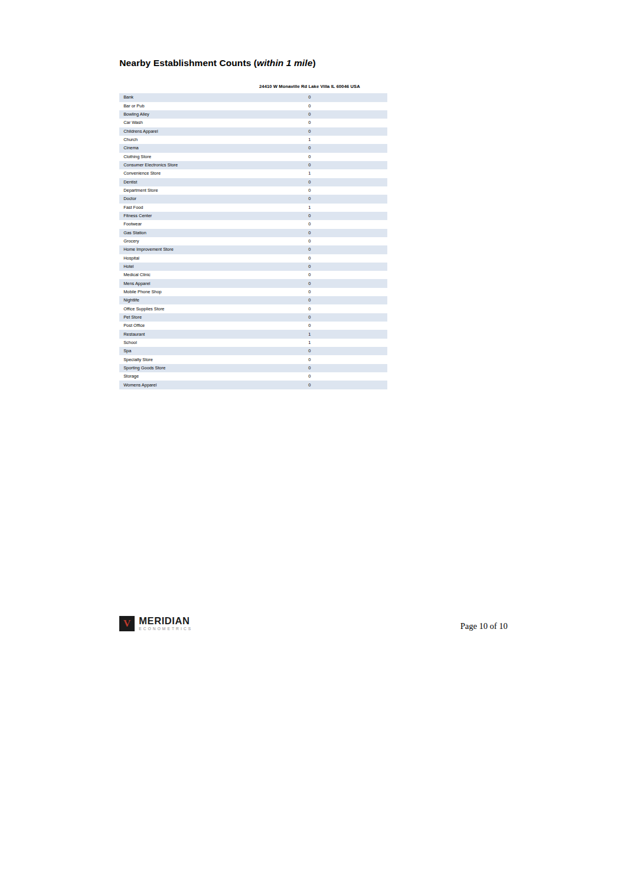Nearby Establishment Counts (within 1 mile)
| | 24410 W Monaville Rd Lake Villa IL 60046 USA | |
| --- | --- | --- |
| Bank | 0 | |
| Bar or Pub | 0 | |
| Bowling Alley | 0 | |
| Car Wash | 0 | |
| Childrens Apparel | 0 | |
| Church | 1 | |
| Cinema | 0 | |
| Clothing Store | 0 | |
| Consumer Electronics Store | 0 | |
| Convenience Store | 1 | |
| Dentist | 0 | |
| Department Store | 0 | |
| Doctor | 0 | |
| Fast Food | 1 | |
| Fitness Center | 0 | |
| Footwear | 0 | |
| Gas Station | 0 | |
| Grocery | 0 | |
| Home Improvement Store | 0 | |
| Hospital | 0 | |
| Hotel | 0 | |
| Medical Clinic | 0 | |
| Mens Apparel | 0 | |
| Mobile Phone Shop | 0 | |
| Nightlife | 0 | |
| Office Supplies Store | 0 | |
| Pet Store | 0 | |
| Post Office | 0 | |
| Restaurant | 1 | |
| School | 1 | |
| Spa | 0 | |
| Specialty Store | 0 | |
| Sporting Goods Store | 0 | |
| Storage | 0 | |
| Womens Apparel | 0 | |
V
MERIDIAN
ECONOMETRICS
Page 10 of 10